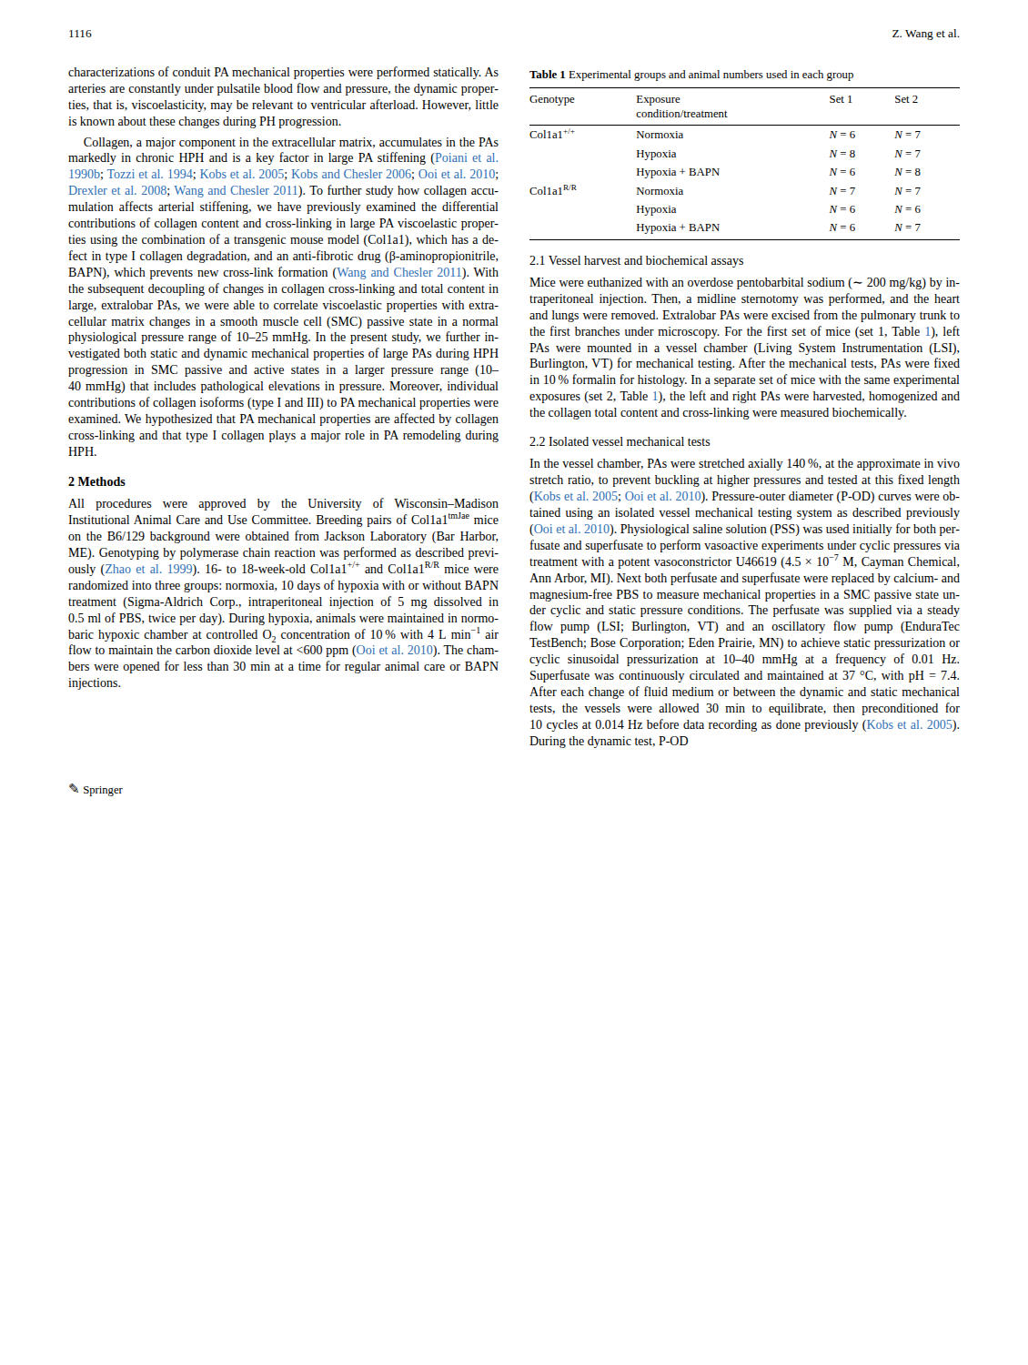1116
Z. Wang et al.
characterizations of conduit PA mechanical properties were performed statically. As arteries are constantly under pulsatile blood flow and pressure, the dynamic properties, that is, viscoelasticity, may be relevant to ventricular afterload. However, little is known about these changes during PH progression.
Collagen, a major component in the extracellular matrix, accumulates in the PAs markedly in chronic HPH and is a key factor in large PA stiffening (Poiani et al. 1990b; Tozzi et al. 1994; Kobs et al. 2005; Kobs and Chesler 2006; Ooi et al. 2010; Drexler et al. 2008; Wang and Chesler 2011). To further study how collagen accumulation affects arterial stiffening, we have previously examined the differential contributions of collagen content and cross-linking in large PA viscoelastic properties using the combination of a transgenic mouse model (Col1a1), which has a defect in type I collagen degradation, and an anti-fibrotic drug (β-aminopropionitrile, BAPN), which prevents new cross-link formation (Wang and Chesler 2011). With the subsequent decoupling of changes in collagen cross-linking and total content in large, extralobar PAs, we were able to correlate viscoelastic properties with extracellular matrix changes in a smooth muscle cell (SMC) passive state in a normal physiological pressure range of 10–25 mmHg. In the present study, we further investigated both static and dynamic mechanical properties of large PAs during HPH progression in SMC passive and active states in a larger pressure range (10–40 mmHg) that includes pathological elevations in pressure. Moreover, individual contributions of collagen isoforms (type I and III) to PA mechanical properties were examined. We hypothesized that PA mechanical properties are affected by collagen cross-linking and that type I collagen plays a major role in PA remodeling during HPH.
2 Methods
All procedures were approved by the University of Wisconsin–Madison Institutional Animal Care and Use Committee. Breeding pairs of Col1a1tmJae mice on the B6/129 background were obtained from Jackson Laboratory (Bar Harbor, ME). Genotyping by polymerase chain reaction was performed as described previously (Zhao et al. 1999). 16- to 18-week-old Col1a1+/+ and Col1a1R/R mice were randomized into three groups: normoxia, 10 days of hypoxia with or without BAPN treatment (Sigma-Aldrich Corp., intraperitoneal injection of 5 mg dissolved in 0.5 ml of PBS, twice per day). During hypoxia, animals were maintained in normobaric hypoxic chamber at controlled O2 concentration of 10 % with 4 L min−1 air flow to maintain the carbon dioxide level at <600 ppm (Ooi et al. 2010). The chambers were opened for less than 30 min at a time for regular animal care or BAPN injections.
Table 1 Experimental groups and animal numbers used in each group
| Genotype | Exposure condition/treatment | Set 1 | Set 2 |
| --- | --- | --- | --- |
| Col1a1 +/+ | Normoxia | N = 6 | N = 7 |
| | Hypoxia | N = 8 | N = 7 |
| | Hypoxia + BAPN | N = 6 | N = 8 |
| Col1a1 R/R | Normoxia | N = 7 | N = 7 |
| | Hypoxia | N = 6 | N = 6 |
| | Hypoxia + BAPN | N = 6 | N = 7 |
2.1 Vessel harvest and biochemical assays
Mice were euthanized with an overdose pentobarbital sodium (∼ 200 mg/kg) by intraperitoneal injection. Then, a midline sternotomy was performed, and the heart and lungs were removed. Extralobar PAs were excised from the pulmonary trunk to the first branches under microscopy. For the first set of mice (set 1, Table 1), left PAs were mounted in a vessel chamber (Living System Instrumentation (LSI), Burlington, VT) for mechanical testing. After the mechanical tests, PAs were fixed in 10 % formalin for histology. In a separate set of mice with the same experimental exposures (set 2, Table 1), the left and right PAs were harvested, homogenized and the collagen total content and cross-linking were measured biochemically.
2.2 Isolated vessel mechanical tests
In the vessel chamber, PAs were stretched axially 140 %, at the approximate in vivo stretch ratio, to prevent buckling at higher pressures and tested at this fixed length (Kobs et al. 2005; Ooi et al. 2010). Pressure-outer diameter (P-OD) curves were obtained using an isolated vessel mechanical testing system as described previously (Ooi et al. 2010). Physiological saline solution (PSS) was used initially for both perfusate and superfusate to perform vasoactive experiments under cyclic pressures via treatment with a potent vasoconstrictor U46619 (4.5 × 10−7 M, Cayman Chemical, Ann Arbor, MI). Next both perfusate and superfusate were replaced by calcium- and magnesium-free PBS to measure mechanical properties in a SMC passive state under cyclic and static pressure conditions. The perfusate was supplied via a steady flow pump (LSI; Burlington, VT) and an oscillatory flow pump (EnduraTec TestBench; Bose Corporation; Eden Prairie, MN) to achieve static pressurization or cyclic sinusoidal pressurization at 10–40 mmHg at a frequency of 0.01 Hz. Superfusate was continuously circulated and maintained at 37 °C, with pH = 7.4. After each change of fluid medium or between the dynamic and static mechanical tests, the vessels were allowed 30 min to equilibrate, then preconditioned for 10 cycles at 0.014 Hz before data recording as done previously (Kobs et al. 2005). During the dynamic test, P-OD
✎ Springer